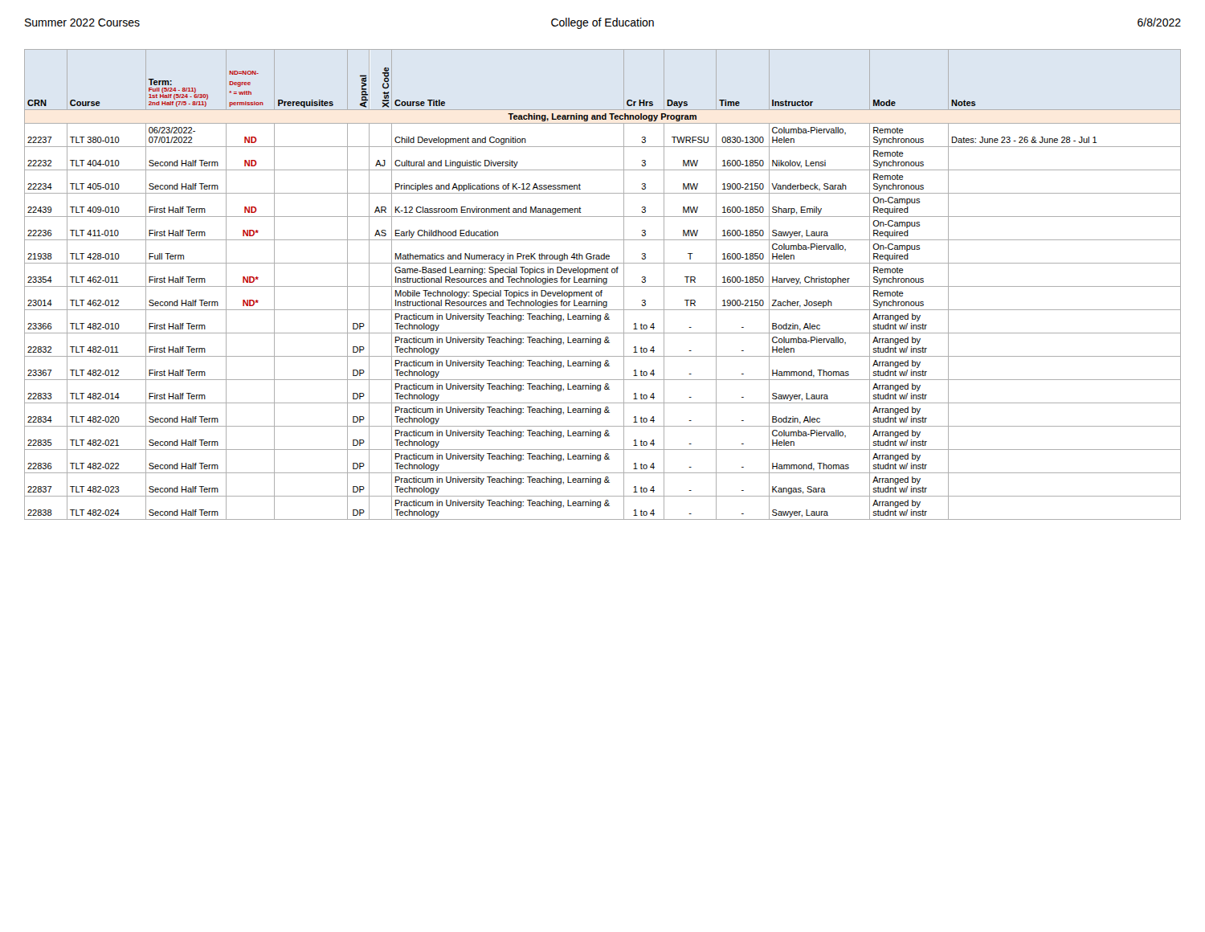Summer 2022 Courses
College of Education
6/8/2022
| CRN | Course | Term: Full (5/24 - 8/11) 1st Half (5/24 - 6/30) 2nd Half (7/5 - 8/11) | ND=NON-Degree * = with permission | Prerequisites | Apprval | Xlst Code | Course Title | Cr Hrs | Days | Time | Instructor | Mode | Notes |
| --- | --- | --- | --- | --- | --- | --- | --- | --- | --- | --- | --- | --- | --- |
| Teaching, Learning and Technology Program |
| 22237 | TLT 380-010 | 06/23/2022-07/01/2022 | ND | | | | Child Development and Cognition | 3 | TWRFSU | 0830-1300 | Columba-Piervallo, Helen | Remote Synchronous | Dates: June 23 - 26 & June 28 - Jul 1 |
| 22232 | TLT 404-010 | Second Half Term | ND | | | AJ | Cultural and Linguistic Diversity | 3 | MW | 1600-1850 | Nikolov, Lensi | Remote Synchronous | |
| 22234 | TLT 405-010 | Second Half Term | | | | | Principles and Applications of K-12 Assessment | 3 | MW | 1900-2150 | Vanderbeck, Sarah | Remote Synchronous | |
| 22439 | TLT 409-010 | First Half Term | ND | | | AR | K-12 Classroom Environment and Management | 3 | MW | 1600-1850 | Sharp, Emily | On-Campus Required | |
| 22236 | TLT 411-010 | First Half Term | ND* | | | AS | Early Childhood Education | 3 | MW | 1600-1850 | Sawyer, Laura | On-Campus Required | |
| 21938 | TLT 428-010 | Full Term | | | | | Mathematics and Numeracy in PreK through 4th Grade | 3 | T | 1600-1850 | Columba-Piervallo, Helen | On-Campus Required | |
| 23354 | TLT 462-011 | First Half Term | ND* | | | | Game-Based Learning: Special Topics in Development of Instructional Resources and Technologies for Learning | 3 | TR | 1600-1850 | Harvey, Christopher | Remote Synchronous | |
| 23014 | TLT 462-012 | Second Half Term | ND* | | | | Mobile Technology: Special Topics in Development of Instructional Resources and Technologies for Learning | 3 | TR | 1900-2150 | Zacher, Joseph | Remote Synchronous | |
| 23366 | TLT 482-010 | First Half Term | | | DP | | Practicum in University Teaching: Teaching, Learning & Technology | 1 to 4 | - | - | Bodzin, Alec | Arranged by studnt w/ instr | |
| 22832 | TLT 482-011 | First Half Term | | | DP | | Practicum in University Teaching: Teaching, Learning & Technology | 1 to 4 | - | - | Columba-Piervallo, Helen | Arranged by studnt w/ instr | |
| 23367 | TLT 482-012 | First Half Term | | | DP | | Practicum in University Teaching: Teaching, Learning & Technology | 1 to 4 | - | - | Hammond, Thomas | Arranged by studnt w/ instr | |
| 22833 | TLT 482-014 | First Half Term | | | DP | | Practicum in University Teaching: Teaching, Learning & Technology | 1 to 4 | - | - | Sawyer, Laura | Arranged by studnt w/ instr | |
| 22834 | TLT 482-020 | Second Half Term | | | DP | | Practicum in University Teaching: Teaching, Learning & Technology | 1 to 4 | - | - | Bodzin, Alec | Arranged by studnt w/ instr | |
| 22835 | TLT 482-021 | Second Half Term | | | DP | | Practicum in University Teaching: Teaching, Learning & Technology | 1 to 4 | - | - | Columba-Piervallo, Helen | Arranged by studnt w/ instr | |
| 22836 | TLT 482-022 | Second Half Term | | | DP | | Practicum in University Teaching: Teaching, Learning & Technology | 1 to 4 | - | - | Hammond, Thomas | Arranged by studnt w/ instr | |
| 22837 | TLT 482-023 | Second Half Term | | | DP | | Practicum in University Teaching: Teaching, Learning & Technology | 1 to 4 | - | - | Kangas, Sara | Arranged by studnt w/ instr | |
| 22838 | TLT 482-024 | Second Half Term | | | DP | | Practicum in University Teaching: Teaching, Learning & Technology | 1 to 4 | - | - | Sawyer, Laura | Arranged by studnt w/ instr | |